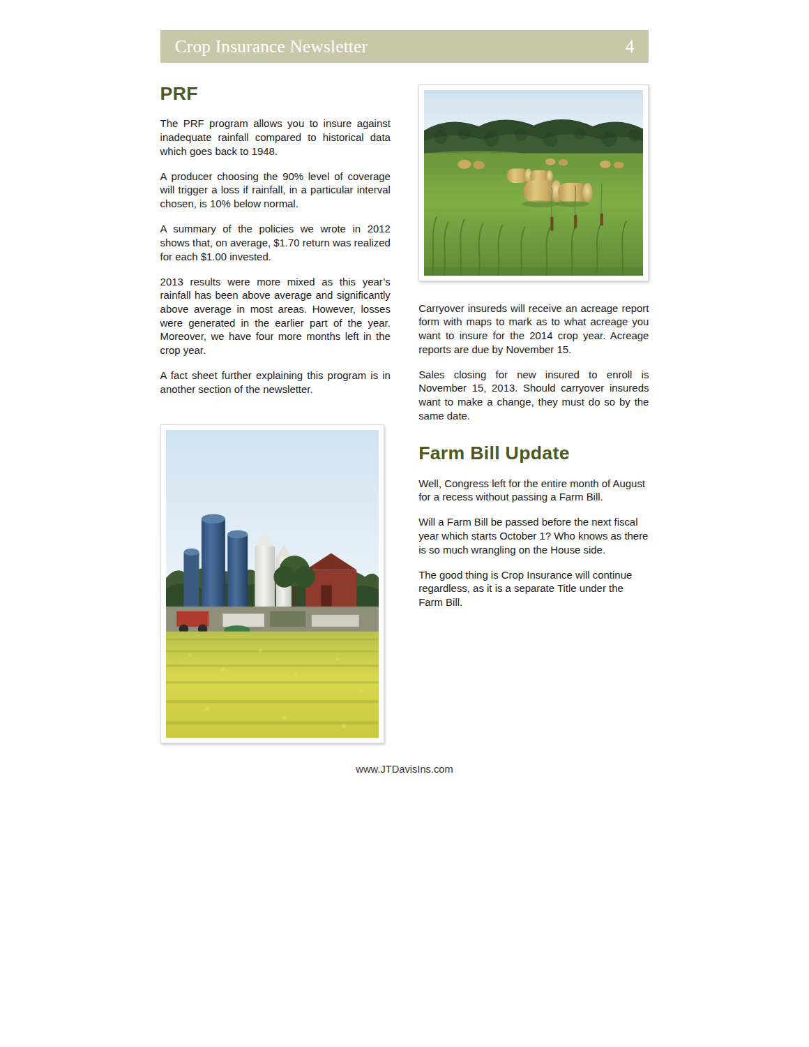Crop Insurance Newsletter
4
PRF
The PRF program allows you to insure against inadequate rainfall compared to historical data which goes back to 1948.
A producer choosing the 90% level of coverage will trigger a loss if rainfall, in a particular interval chosen, is 10% below normal.
A summary of the policies we wrote in 2012 shows that, on average, $1.70 return was realized for each $1.00 invested.
2013 results were more mixed as this year’s rainfall has been above average and significantly above average in most areas. However, losses were generated in the earlier part of the year. Moreover, we have four more months left in the crop year.
A fact sheet further explaining this program is in another section of the newsletter.
Carryover insureds will receive an acreage report form with maps to mark as to what acreage you want to insure for the 2014 crop year. Acreage reports are due by November 15.
Sales closing for new insured to enroll is November 15, 2013. Should carryover insureds want to make a change, they must do so by the same date.
Farm Bill Update
Well, Congress left for the entire month of August for a recess without passing a Farm Bill.
Will a Farm Bill be passed before the next fiscal year which starts October 1? Who knows as there is so much wrangling on the House side.
The good thing is Crop Insurance will continue regardless, as it is a separate Title under the Farm Bill.
www.JTDavisIns.com